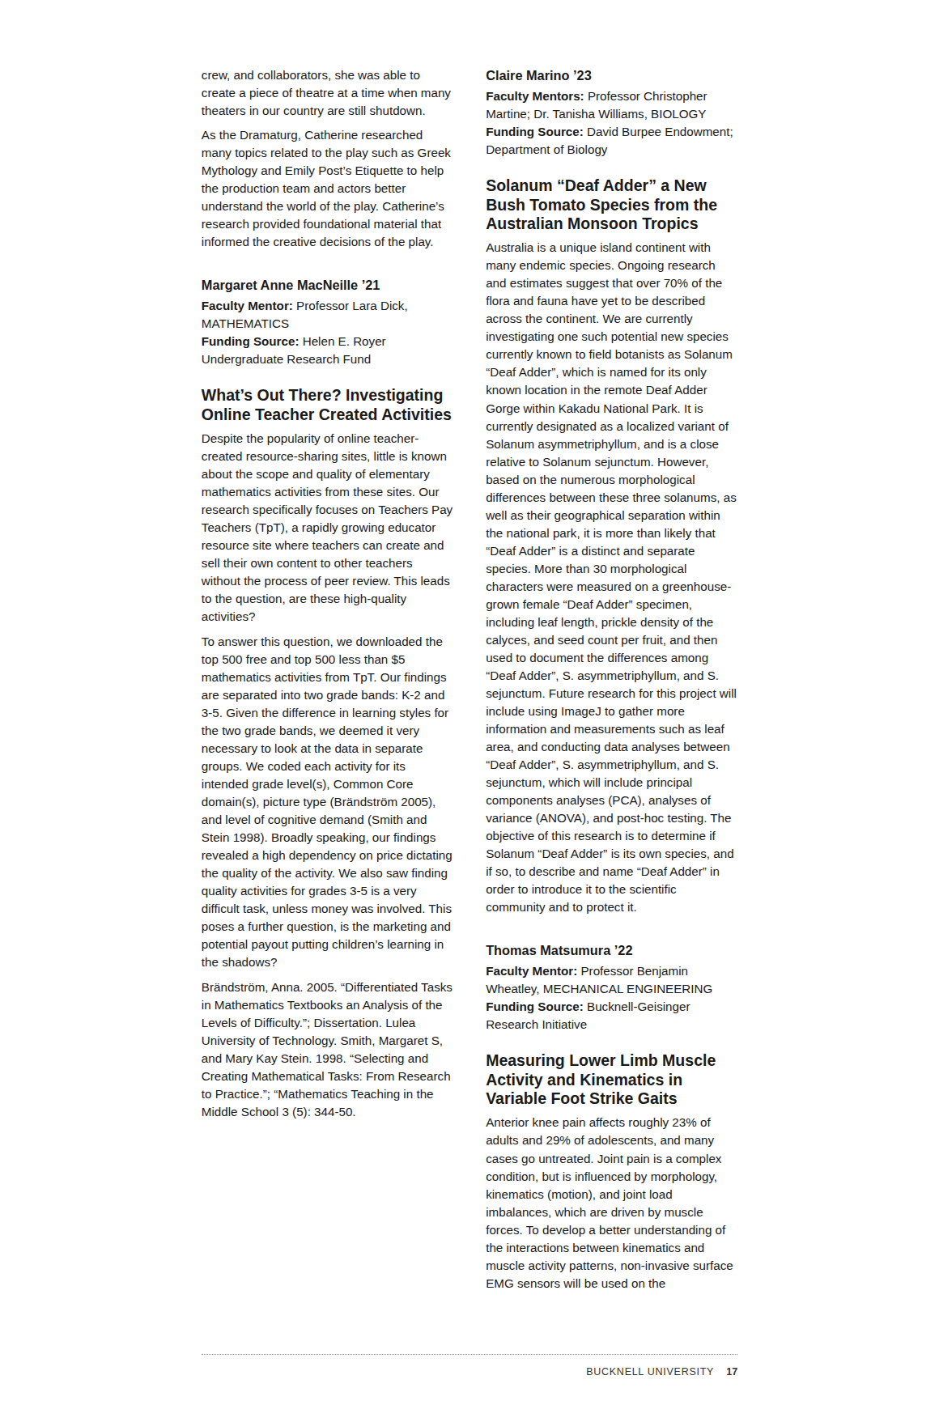crew, and collaborators, she was able to create a piece of theatre at a time when many theaters in our country are still shutdown.
As the Dramaturg, Catherine researched many topics related to the play such as Greek Mythology and Emily Post’s Etiquette to help the production team and actors better understand the world of the play. Catherine’s research provided foundational material that informed the creative decisions of the play.
Margaret Anne MacNeille ’21
Faculty Mentor: Professor Lara Dick, MATHEMATICS
Funding Source: Helen E. Royer Undergraduate Research Fund
What’s Out There? Investigating Online Teacher Created Activities
Despite the popularity of online teacher-created resource-sharing sites, little is known about the scope and quality of elementary mathematics activities from these sites. Our research specifically focuses on Teachers Pay Teachers (TpT), a rapidly growing educator resource site where teachers can create and sell their own content to other teachers without the process of peer review. This leads to the question, are these high-quality activities?
To answer this question, we downloaded the top 500 free and top 500 less than $5 mathematics activities from TpT. Our findings are separated into two grade bands: K-2 and 3-5. Given the difference in learning styles for the two grade bands, we deemed it very necessary to look at the data in separate groups. We coded each activity for its intended grade level(s), Common Core domain(s), picture type (Brändström 2005), and level of cognitive demand (Smith and Stein 1998). Broadly speaking, our findings revealed a high dependency on price dictating the quality of the activity. We also saw finding quality activities for grades 3-5 is a very difficult task, unless money was involved. This poses a further question, is the marketing and potential payout putting children’s learning in the shadows?
Brändström, Anna. 2005. “Differentiated Tasks in Mathematics Textbooks an Analysis of the Levels of Difficulty.”; Dissertation. Lulea University of Technology. Smith, Margaret S, and Mary Kay Stein. 1998. “Selecting and Creating Mathematical Tasks: From Research to Practice.”; “Mathematics Teaching in the Middle School 3 (5): 344-50.
Claire Marino ’23
Faculty Mentors: Professor Christopher Martine; Dr. Tanisha Williams, BIOLOGY
Funding Source: David Burpee Endowment; Department of Biology
Solanum “Deaf Adder” a New Bush Tomato Species from the Australian Monsoon Tropics
Australia is a unique island continent with many endemic species. Ongoing research and estimates suggest that over 70% of the flora and fauna have yet to be described across the continent. We are currently investigating one such potential new species currently known to field botanists as Solanum “Deaf Adder”, which is named for its only known location in the remote Deaf Adder Gorge within Kakadu National Park. It is currently designated as a localized variant of Solanum asymmetriphyllum, and is a close relative to Solanum sejunctum. However, based on the numerous morphological differences between these three solanums, as well as their geographical separation within the national park, it is more than likely that “Deaf Adder” is a distinct and separate species. More than 30 morphological characters were measured on a greenhouse-grown female “Deaf Adder” specimen, including leaf length, prickle density of the calyces, and seed count per fruit, and then used to document the differences among “Deaf Adder”, S. asymmetriphyllum, and S. sejunctum. Future research for this project will include using ImageJ to gather more information and measurements such as leaf area, and conducting data analyses between “Deaf Adder”, S. asymmetriphyllum, and S. sejunctum, which will include principal components analyses (PCA), analyses of variance (ANOVA), and post-hoc testing. The objective of this research is to determine if Solanum “Deaf Adder” is its own species, and if so, to describe and name “Deaf Adder” in order to introduce it to the scientific community and to protect it.
Thomas Matsumura ’22
Faculty Mentor: Professor Benjamin Wheatley, MECHANICAL ENGINEERING
Funding Source: Bucknell-Geisinger Research Initiative
Measuring Lower Limb Muscle Activity and Kinematics in Variable Foot Strike Gaits
Anterior knee pain affects roughly 23% of adults and 29% of adolescents, and many cases go untreated. Joint pain is a complex condition, but is influenced by morphology, kinematics (motion), and joint load imbalances, which are driven by muscle forces. To develop a better understanding of the interactions between kinematics and muscle activity patterns, non-invasive surface EMG sensors will be used on the
BUCKNELL UNIVERSITY 17